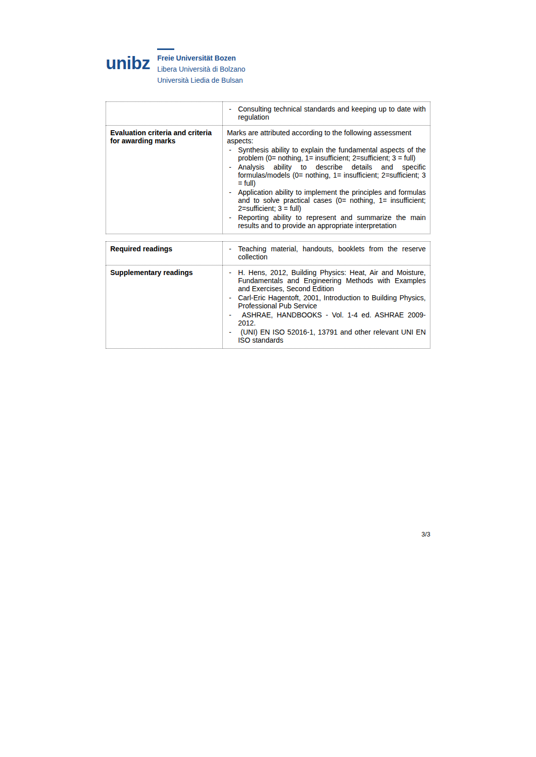unibz
Freie Universität Bozen
Libera Università di Bolzano
Università Liedia de Bulsan
| | Consulting technical standards and keeping up to date with regulation |
| Evaluation criteria and criteria for awarding marks | Marks are attributed according to the following assessment aspects: Synthesis ability to explain the fundamental aspects of the problem (0= nothing, 1= insufficient; 2=sufficient; 3 = full) Analysis ability to describe details and specific formulas/models (0= nothing, 1= insufficient; 2=sufficient; 3 = full) Application ability to implement the principles and formulas and to solve practical cases (0= nothing, 1= insufficient; 2=sufficient; 3 = full) Reporting ability to represent and summarize the main results and to provide an appropriate interpretation |
| Required readings | Teaching material, handouts, booklets from the reserve collection |
| Supplementary readings | H. Hens, 2012, Building Physics: Heat, Air and Moisture, Fundamentals and Engineering Methods with Examples and Exercises, Second Edition Carl-Eric Hagentoft, 2001, Introduction to Building Physics, Professional Pub Service ASHRAE, HANDBOOKS - Vol. 1-4 ed. ASHRAE 2009-2012. (UNI) EN ISO 52016-1, 13791 and other relevant UNI EN ISO standards |
3/3